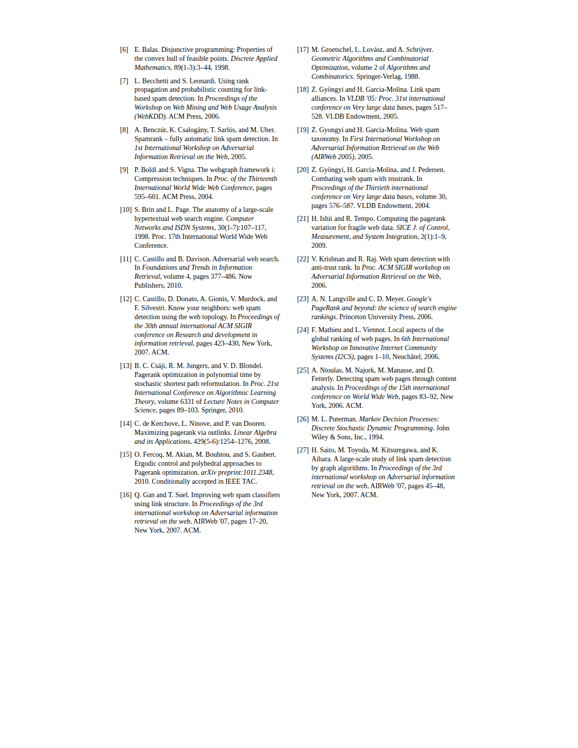[6] E. Balas. Disjunctive programming: Properties of the convex hull of feasible points. Discrete Applied Mathematics, 89(1-3):3–44, 1998.
[7] L. Becchetti and S. Leonardi. Using rank propagation and probabilistic counting for link-based spam detection. In Proceedings of the Workshop on Web Mining and Web Usage Analysis (WebKDD). ACM Press, 2006.
[8] A. Benczúr, K. Csalogány, T. Sarlós, and M. Uher. Spamrank – fully automatic link spam detection. In 1st International Workshop on Adversarial Information Retrieval on the Web, 2005.
[9] P. Boldi and S. Vigna. The webgraph framework i: Compression techniques. In Proc. of the Thirteenth International World Wide Web Conference, pages 595–601. ACM Press, 2004.
[10] S. Brin and L. Page. The anatomy of a large-scale hypertextual web search engine. Computer Networks and ISDN Systems, 30(1-7):107–117, 1998. Proc. 17th International World Wide Web Conference.
[11] C. Castillo and B. Davison. Adversarial web search. In Foundations and Trends in Information Retrieval, volume 4, pages 377–486. Now Publishers, 2010.
[12] C. Castillo, D. Donato, A. Gionis, V. Murdock, and F. Silvestri. Know your neighbors: web spam detection using the web topology. In Proceedings of the 30th annual international ACM SIGIR conference on Research and development in information retrieval, pages 423–430, New York, 2007. ACM.
[13] B. C. Csáji, R. M. Jungers, and V. D. Blondel. Pagerank optimization in polynomial time by stochastic shortest path reformulation. In Proc. 21st International Conference on Algorithmic Learning Theory, volume 6331 of Lecture Notes in Computer Science, pages 89–103. Springer, 2010.
[14] C. de Kerchove, L. Ninove, and P. van Dooren. Maximizing pagerank via outlinks. Linear Algebra and its Applications, 429(5-6):1254–1276, 2008.
[15] O. Fercoq, M. Akian, M. Bouhtou, and S. Gaubert. Ergodic control and polyhedral approaches to Pagerank optimization. arXiv preprint:1011.2348, 2010. Conditionally accepted in IEEE TAC.
[16] Q. Gan and T. Suel. Improving web spam classifiers using link structure. In Proceedings of the 3rd international workshop on Adversarial information retrieval on the web, AIRWeb '07, pages 17–20, New York, 2007. ACM.
[17] M. Groetschel, L. Lovász, and A. Schrijver. Geometric Algorithms and Combinatorial Optimization, volume 2 of Algorithms and Combinatorics. Springer-Verlag, 1988.
[18] Z. Gyöngyi and H. Garcia-Molina. Link spam alliances. In VLDB '05: Proc. 31st international conference on Very large data bases, pages 517–528. VLDB Endowment, 2005.
[19] Z. Gyongyi and H. Garcia-Molina. Web spam taxonomy. In First International Workshop on Adversarial Information Retrieval on the Web (AIRWeb 2005), 2005.
[20] Z. Gyöngyi, H. Garcia-Molina, and J. Pedersen. Combating web spam with trustrank. In Proceedings of the Thirtieth international conference on Very large data bases, volume 30, pages 576–587. VLDB Endowment, 2004.
[21] H. Ishii and R. Tempo. Computing the pagerank variation for fragile web data. SICE J. of Control, Measurement, and System Integration, 2(1):1–9, 2009.
[22] V. Krishnan and R. Raj. Web spam detection with anti-trust rank. In Proc. ACM SIGIR workshop on Adversarial Information Retrieval on the Web, 2006.
[23] A. N. Langville and C. D. Meyer. Google's PageRank and beyond: the science of search engine rankings. Princeton University Press, 2006.
[24] F. Mathieu and L. Viennot. Local aspects of the global ranking of web pages. In 6th International Workshop on Innovative Internet Community Systems (I2CS), pages 1–10, Neuchâtel, 2006.
[25] A. Ntoulas, M. Najork, M. Manasse, and D. Fetterly. Detecting spam web pages through content analysis. In Proceedings of the 15th international conference on World Wide Web, pages 83–92, New York, 2006. ACM.
[26] M. L. Puterman. Markov Decision Processes: Discrete Stochastic Dynamic Programming. John Wiley & Sons, Inc., 1994.
[27] H. Saito, M. Toyoda, M. Kitsuregawa, and K. Aihara. A large-scale study of link spam detection by graph algorithms. In Proceedings of the 3rd international workshop on Adversarial information retrieval on the web, AIRWeb '07, pages 45–48, New York, 2007. ACM.